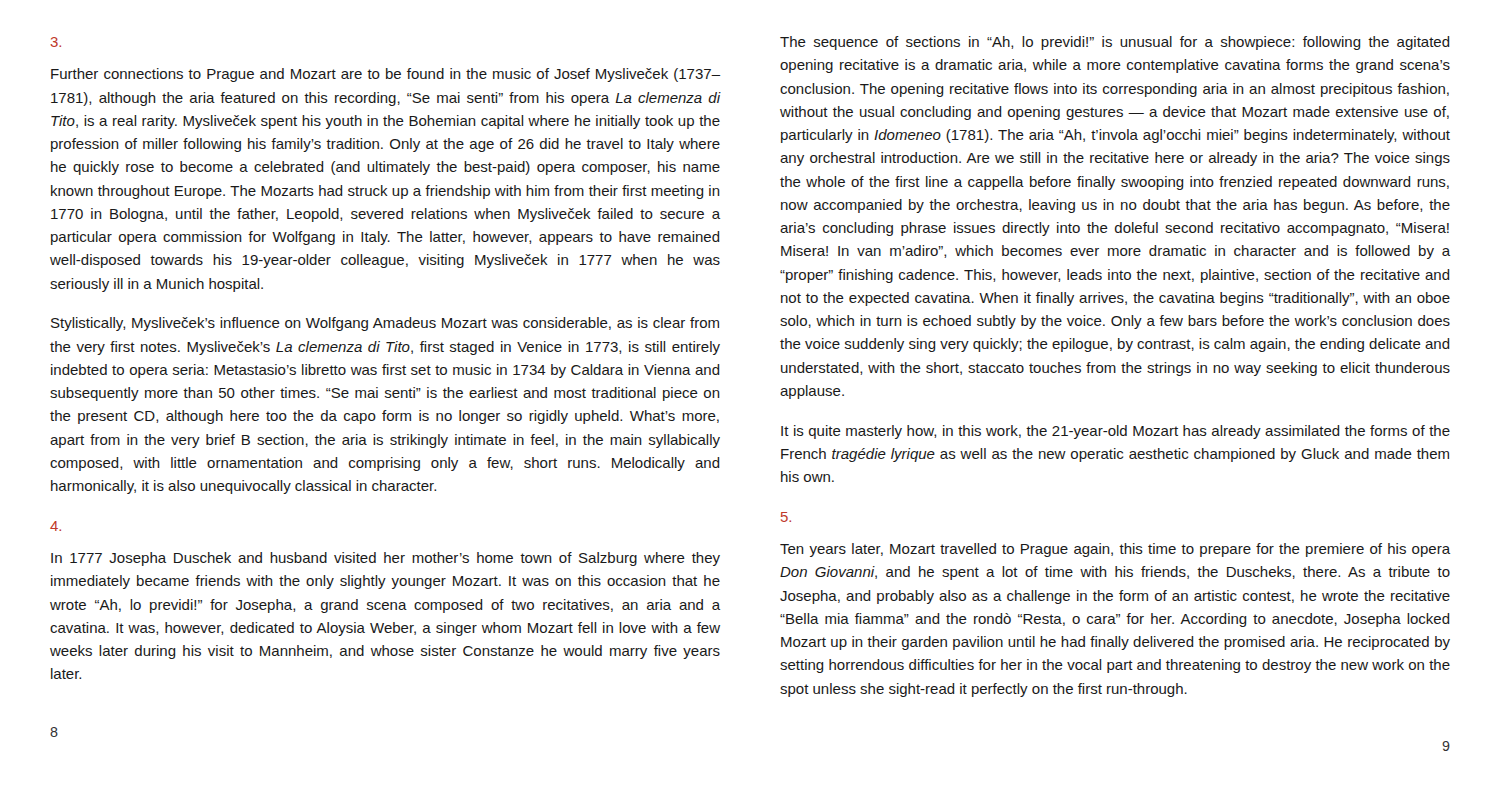3.
Further connections to Prague and Mozart are to be found in the music of Josef Mysliveček (1737–1781), although the aria featured on this recording, “Se mai senti” from his opera La clemenza di Tito, is a real rarity. Mysliveček spent his youth in the Bohemian capital where he initially took up the profession of miller following his family’s tradition. Only at the age of 26 did he travel to Italy where he quickly rose to become a celebrated (and ultimately the best-paid) opera composer, his name known throughout Europe. The Mozarts had struck up a friendship with him from their first meeting in 1770 in Bologna, until the father, Leopold, severed relations when Mysliveček failed to secure a particular opera commission for Wolfgang in Italy. The latter, however, appears to have remained well-disposed towards his 19-year-older colleague, visiting Mysliveček in 1777 when he was seriously ill in a Munich hospital.
Stylistically, Mysliveček’s influence on Wolfgang Amadeus Mozart was considerable, as is clear from the very first notes. Mysliveček’s La clemenza di Tito, first staged in Venice in 1773, is still entirely indebted to opera seria: Metastasio’s libretto was first set to music in 1734 by Caldara in Vienna and subsequently more than 50 other times. “Se mai senti” is the earliest and most traditional piece on the present CD, although here too the da capo form is no longer so rigidly upheld. What’s more, apart from in the very brief B section, the aria is strikingly intimate in feel, in the main syllabically composed, with little ornamentation and comprising only a few, short runs. Melodically and harmonically, it is also unequivocally classical in character.
4.
In 1777 Josepha Duschek and husband visited her mother’s home town of Salzburg where they immediately became friends with the only slightly younger Mozart. It was on this occasion that he wrote “Ah, lo previdi!” for Josepha, a grand scena composed of two recitatives, an aria and a cavatina. It was, however, dedicated to Aloysia Weber, a singer whom Mozart fell in love with a few weeks later during his visit to Mannheim, and whose sister Constanze he would marry five years later.
8
The sequence of sections in “Ah, lo previdi!” is unusual for a showpiece: following the agitated opening recitative is a dramatic aria, while a more contemplative cavatina forms the grand scena’s conclusion. The opening recitative flows into its corresponding aria in an almost precipitous fashion, without the usual concluding and opening gestures — a device that Mozart made extensive use of, particularly in Idomeneo (1781). The aria “Ah, t’invola agl’occhi miei” begins indeterminately, without any orchestral introduction. Are we still in the recitative here or already in the aria? The voice sings the whole of the first line a cappella before finally swooping into frenzied repeated downward runs, now accompanied by the orchestra, leaving us in no doubt that the aria has begun. As before, the aria’s concluding phrase issues directly into the doleful second recitativo accompagnato, “Misera! Misera! In van m’adiro”, which becomes ever more dramatic in character and is followed by a “proper” finishing cadence. This, however, leads into the next, plaintive, section of the recitative and not to the expected cavatina. When it finally arrives, the cavatina begins “traditionally”, with an oboe solo, which in turn is echoed subtly by the voice. Only a few bars before the work’s conclusion does the voice suddenly sing very quickly; the epilogue, by contrast, is calm again, the ending delicate and understated, with the short, staccato touches from the strings in no way seeking to elicit thunderous applause.
It is quite masterly how, in this work, the 21-year-old Mozart has already assimilated the forms of the French tragédie lyrique as well as the new operatic aesthetic championed by Gluck and made them his own.
5.
Ten years later, Mozart travelled to Prague again, this time to prepare for the premiere of his opera Don Giovanni, and he spent a lot of time with his friends, the Duscheks, there. As a tribute to Josepha, and probably also as a challenge in the form of an artistic contest, he wrote the recitative “Bella mia fiamma” and the rondò “Resta, o cara” for her. According to anecdote, Josepha locked Mozart up in their garden pavilion until he had finally delivered the promised aria. He reciprocated by setting horrendous difficulties for her in the vocal part and threatening to destroy the new work on the spot unless she sight-read it perfectly on the first run-through.
9